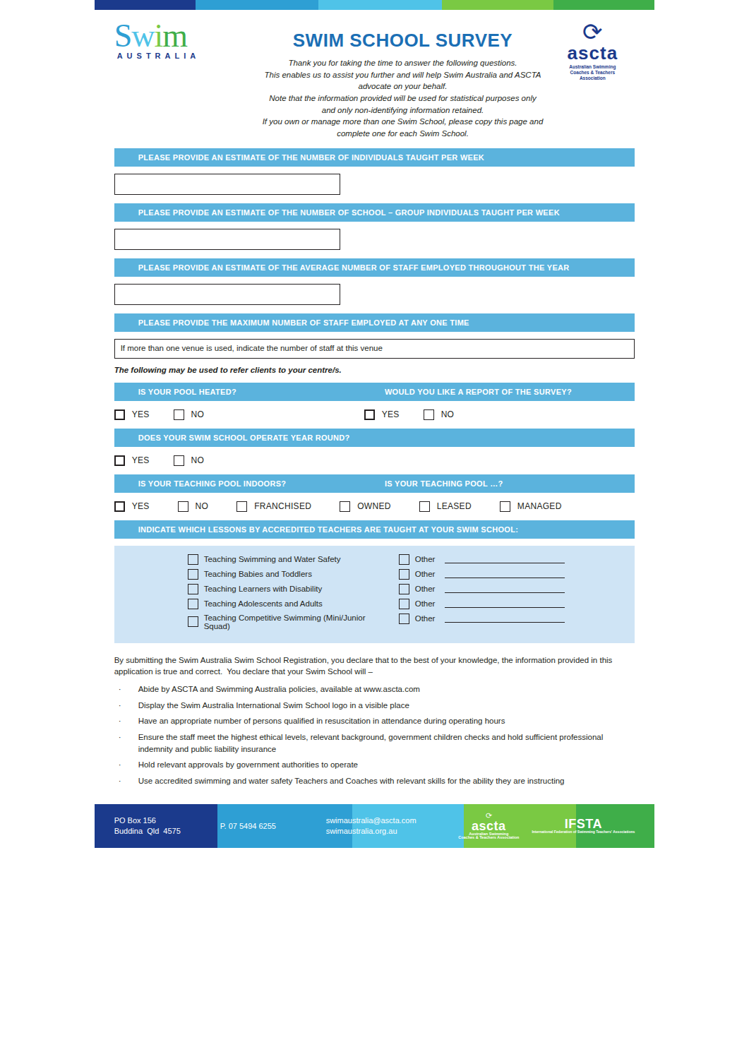Swim
AUSTRALIA
SWIM SCHOOL SURVEY
Thank you for taking the time to answer the following questions.
This enables us to assist you further and will help Swim Australia and ASCTA advocate on your behalf.
Note that the information provided will be used for statistical purposes only and only non-identifying information retained.
If you own or manage more than one Swim School, please copy this page and complete one for each Swim School.
⟳
ascta
Australian Swimming
Coaches & Teachers
Association
PLEASE PROVIDE AN ESTIMATE OF THE NUMBER OF INDIVIDUALS TAUGHT PER WEEK
PLEASE PROVIDE AN ESTIMATE OF THE NUMBER OF SCHOOL – GROUP INDIVIDUALS TAUGHT PER WEEK
PLEASE PROVIDE AN ESTIMATE OF THE AVERAGE NUMBER OF STAFF EMPLOYED THROUGHOUT THE YEAR
PLEASE PROVIDE THE MAXIMUM NUMBER OF STAFF EMPLOYED AT ANY ONE TIME
If more than one venue is used, indicate the number of staff at this venue
The following may be used to refer clients to your centre/s.
IS YOUR POOL HEATED? WOULD YOU LIKE A REPORT OF THE SURVEY?
YES NO
YES NO
DOES YOUR SWIM SCHOOL OPERATE YEAR ROUND?
YES NO
IS YOUR TEACHING POOL INDOORS? IS YOUR TEACHING POOL …?
YES
NO
FRANCHISED
OWNED
LEASED
MANAGED
INDICATE WHICH LESSONS BY ACCREDITED TEACHERS ARE TAUGHT AT YOUR SWIM SCHOOL:
Teaching Swimming and Water Safety
Teaching Babies and Toddlers
Teaching Learners with Disability
Teaching Adolescents and Adults
Teaching Competitive Swimming (Mini/Junior Squad)
Other
Other
Other
Other
Other
By submitting the Swim Australia Swim School Registration, you declare that to the best of your knowledge, the information provided in this application is true and correct. You declare that your Swim School will –
| · | Abide by ASCTA and Swimming Australia policies, available at www.ascta.com |
| · | Display the Swim Australia International Swim School logo in a visible place |
| · | Have an appropriate number of persons qualified in resuscitation in attendance during operating hours |
| · | Ensure the staff meet the highest ethical levels, relevant background, government children checks and hold sufficient professional indemnity and public liability insurance |
| · | Hold relevant approvals by government authorities to operate |
| · | Use accredited swimming and water safety Teachers and Coaches with relevant skills for the ability they are instructing |
PO Box 156
Buddina Qld 4575
P. 07 5494 6255
swimaustralia@ascta.com
swimaustralia.org.au
⟳
ascta
Australian Swimming
Coaches & Teachers Association
IFSTA
International Federation of Swimming Teachers' Associations